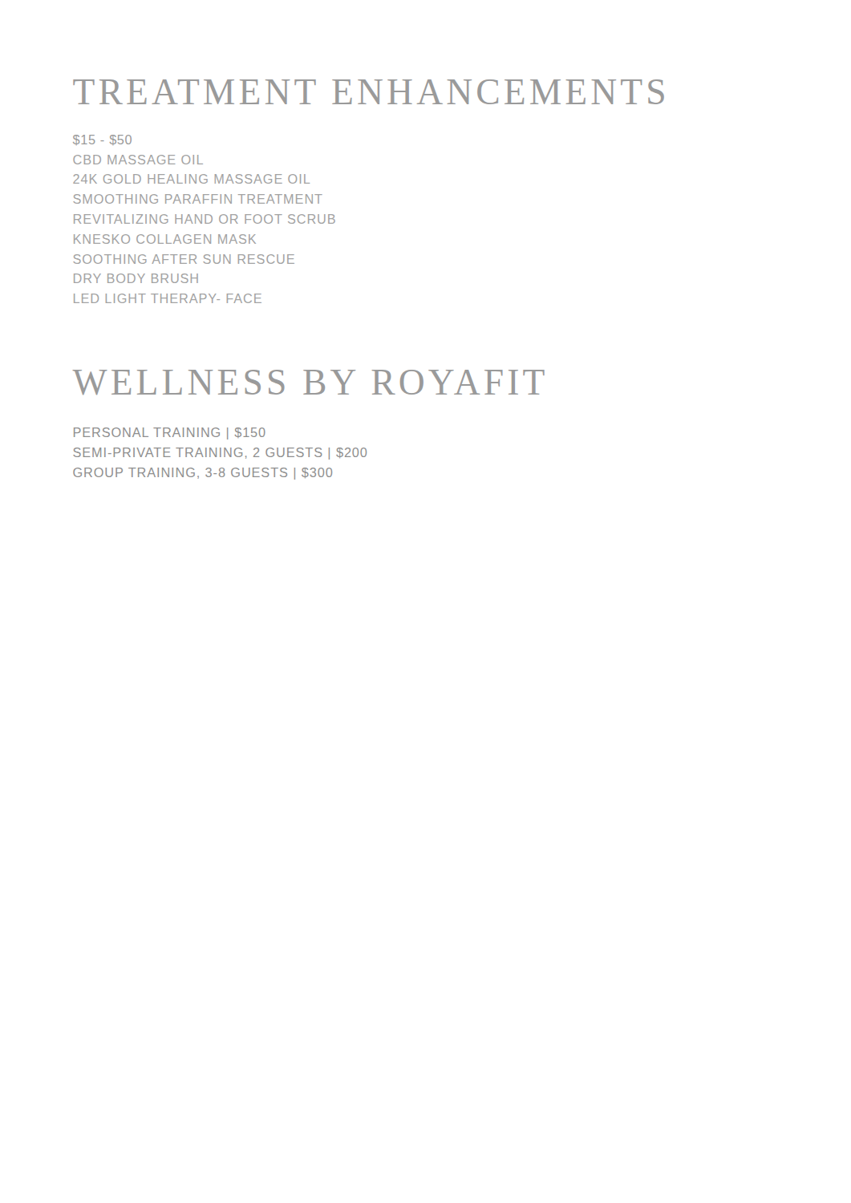Treatment Enhancements
$15 - $50
CBD Massage Oil
24K Gold Healing Massage Oil
Smoothing Paraffin Treatment
Revitalizing Hand or Foot Scrub
Knesko Collagen Mask
Soothing After Sun Rescue
Dry Body Brush
LED Light Therapy- Face
Wellness by RoyaFit
Personal Training | $150
Semi-Private Training, 2 Guests | $200
Group Training, 3-8 Guests | $300